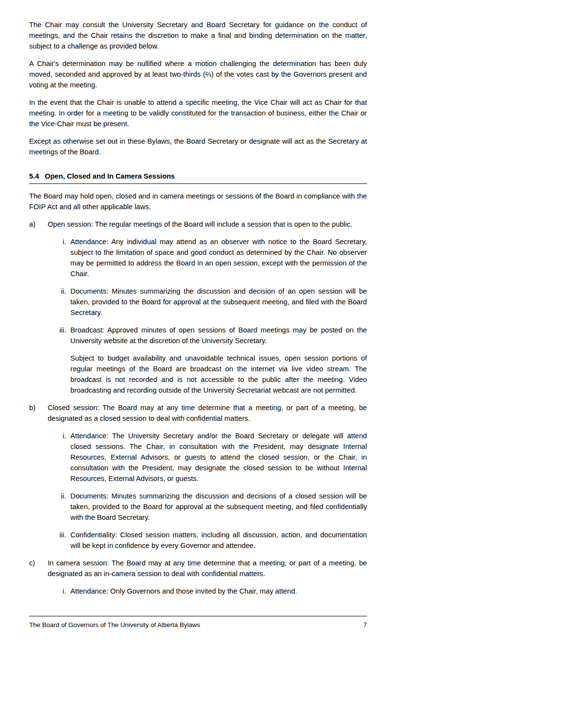The Chair may consult the University Secretary and Board Secretary for guidance on the conduct of meetings, and the Chair retains the discretion to make a final and binding determination on the matter, subject to a challenge as provided below.
A Chair's determination may be nullified where a motion challenging the determination has been duly moved, seconded and approved by at least two-thirds (⅔) of the votes cast by the Governors present and voting at the meeting.
In the event that the Chair is unable to attend a specific meeting, the Vice Chair will act as Chair for that meeting. In order for a meeting to be validly constituted for the transaction of business, either the Chair or the Vice-Chair must be present.
Except as otherwise set out in these Bylaws, the Board Secretary or designate will act as the Secretary at meetings of the Board.
5.4 Open, Closed and In Camera Sessions
The Board may hold open, closed and in camera meetings or sessions of the Board in compliance with the FOIP Act and all other applicable laws.
a) Open session: The regular meetings of the Board will include a session that is open to the public.
i. Attendance: Any individual may attend as an observer with notice to the Board Secretary, subject to the limitation of space and good conduct as determined by the Chair. No observer may be permitted to address the Board in an open session, except with the permission of the Chair.
ii. Documents: Minutes summarizing the discussion and decision of an open session will be taken, provided to the Board for approval at the subsequent meeting, and filed with the Board Secretary.
iii.
Broadcast: Approved minutes of open sessions of Board meetings may be posted on the University website at the discretion of the University Secretary.
Subject to budget availability and unavoidable technical issues, open session portions of regular meetings of the Board are broadcast on the internet via live video stream. The broadcast is not recorded and is not accessible to the public after the meeting. Video broadcasting and recording outside of the University Secretariat webcast are not permitted.
b) Closed session: The Board may at any time determine that a meeting, or part of a meeting, be designated as a closed session to deal with confidential matters.
i. Attendance: The University Secretary and/or the Board Secretary or delegate will attend closed sessions. The Chair, in consultation with the President, may designate Internal Resources, External Advisors, or guests to attend the closed session, or the Chair, in consultation with the President, may designate the closed session to be without Internal Resources, External Advisors, or guests.
ii. Documents: Minutes summarizing the discussion and decisions of a closed session will be taken, provided to the Board for approval at the subsequent meeting, and filed confidentially with the Board Secretary.
iii. Confidentiality: Closed session matters, including all discussion, action, and documentation will be kept in confidence by every Governor and attendee.
c) In camera session: The Board may at any time determine that a meeting, or part of a meeting, be designated as an in-camera session to deal with confidential matters.
i. Attendance: Only Governors and those invited by the Chair, may attend.
The Board of Governors of The University of Alberta Bylaws 7